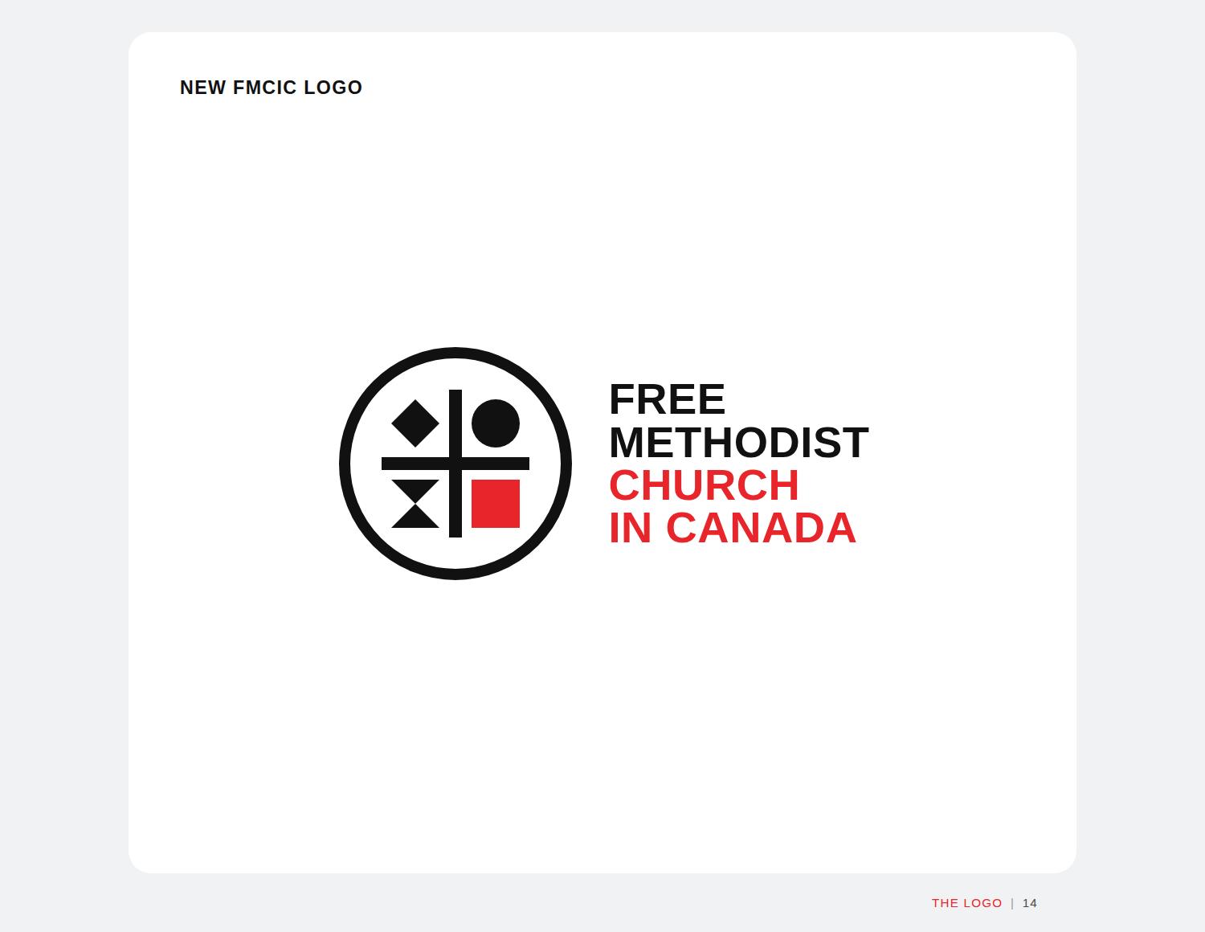New FMCIC Logo
Free Methodist Church in Canada
The Logo | 14